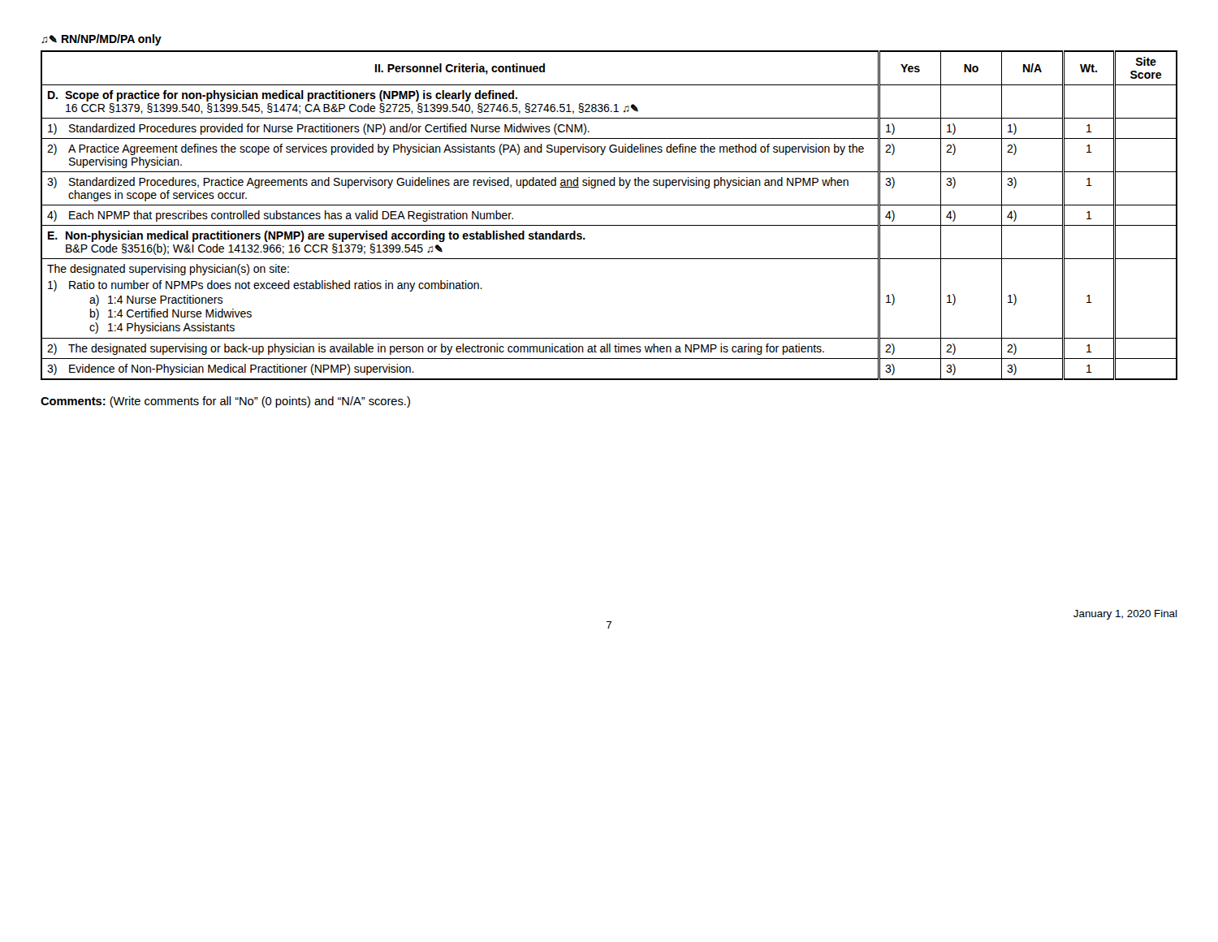♫✎ RN/NP/MD/PA only
| II. Personnel Criteria, continued | Yes | No | N/A | Wt. | Site Score |
| --- | --- | --- | --- | --- | --- |
| D. Scope of practice for non-physician medical practitioners (NPMP) is clearly defined. 16 CCR §1379, §1399.540, §1399.545, §1474; CA B&P Code §2725, §1399.540, §2746.5, §2746.51, §2836.1 ♫✎ | | | | | |
| 1) Standardized Procedures provided for Nurse Practitioners (NP) and/or Certified Nurse Midwives (CNM). | 1) | 1) | 1) | 1 | |
| 2) A Practice Agreement defines the scope of services provided by Physician Assistants (PA) and Supervisory Guidelines define the method of supervision by the Supervising Physician. | 2) | 2) | 2) | 1 | |
| 3) Standardized Procedures, Practice Agreements and Supervisory Guidelines are revised, updated and signed by the supervising physician and NPMP when changes in scope of services occur. | 3) | 3) | 3) | 1 | |
| 4) Each NPMP that prescribes controlled substances has a valid DEA Registration Number. | 4) | 4) | 4) | 1 | |
| E. Non-physician medical practitioners (NPMP) are supervised according to established standards. B&P Code §3516(b); W&I Code 14132.966; 16 CCR §1379; §1399.545 ♫✎ | | | | | |
| The designated supervising physician(s) on site: 1) Ratio to number of NPMPs does not exceed established ratios in any combination. a) 1:4 Nurse Practitioners b) 1:4 Certified Nurse Midwives c) 1:4 Physicians Assistants | 1) | 1) | 1) | 1 | |
| 2) The designated supervising or back-up physician is available in person or by electronic communication at all times when a NPMP is caring for patients. | 2) | 2) | 2) | 1 | |
| 3) Evidence of Non-Physician Medical Practitioner (NPMP) supervision. | 3) | 3) | 3) | 1 | |
Comments: (Write comments for all “No” (0 points) and “N/A” scores.)
7
January 1, 2020 Final